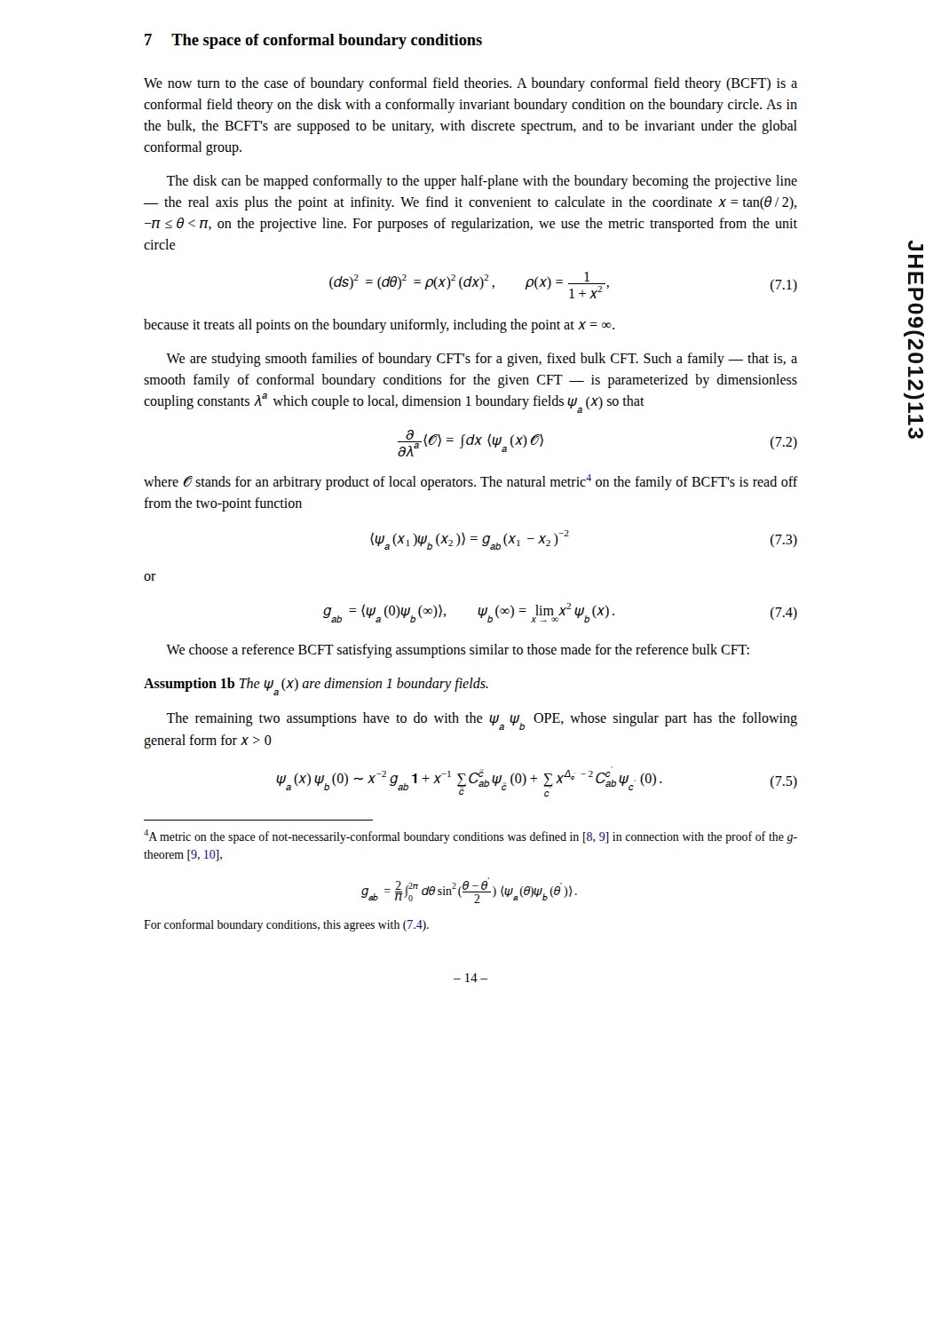JHEP09(2012)113
7 The space of conformal boundary conditions
We now turn to the case of boundary conformal field theories. A boundary conformal field theory (BCFT) is a conformal field theory on the disk with a conformally invariant boundary condition on the boundary circle. As in the bulk, the BCFT's are supposed to be unitary, with discrete spectrum, and to be invariant under the global conformal group.
The disk can be mapped conformally to the upper half-plane with the boundary becoming the projective line — the real axis plus the point at infinity. We find it convenient to calculate in the coordinate x=tan(θ/2), −π≤θ<π, on the projective line. For purposes of regularization, we use the metric transported from the unit circle
(ds) 2 = (dθ)2 = ρ(x)2 (dx)2 , ρ(x) = 11+x2 , (7.1)
because it treats all points on the boundary uniformly, including the point at x=∞.
We are studying smooth families of boundary CFT's for a given, fixed bulk CFT. Such a family — that is, a smooth family of conformal boundary conditions for the given CFT — is parameterized by dimensionless coupling constants λa which couple to local, dimension 1 boundary fields ψa(x) so that
∂∂λa ⟨𝒪⟩ = ∫dx ⟨ψa(x) 𝒪⟩ (7.2)
where 𝒪 stands for an arbitrary product of local operators. The natural metric4 on the family of BCFT's is read off from the two-point function
⟨ψa(x1) ψb(x2)⟩ = gab (x1−x2)−2 (7.3)
or
gab = ⟨ψa(0) ψb(∞)⟩ , ψb(∞) = limx→∞ x2 ψb(x) . (7.4)
We choose a reference BCFT satisfying assumptions similar to those made for the reference bulk CFT:
Assumption 1b The ψa(x) are dimension 1 boundary fields.
The remaining two assumptions have to do with the ψaψb OPE, whose singular part has the following general form for x>0
ψa(x) ψb(0) ∼ x−2 gab 𝟏 + x−1 ∑c~ Cabc~ ψc~(0) + ∑c′ xΔc′−2 Cabc′ ψc′(0) . (7.5)
4A metric on the space of not-necessarily-conformal boundary conditions was defined in [8, 9] in connection with the proof of the g-theorem [9, 10],
gab = 2π ∫02π dθ sin2 ( θ−θ′2 ) ⟨ψa(θ) ψb(θ′)⟩ .
For conformal boundary conditions, this agrees with (7.4).
– 14 –